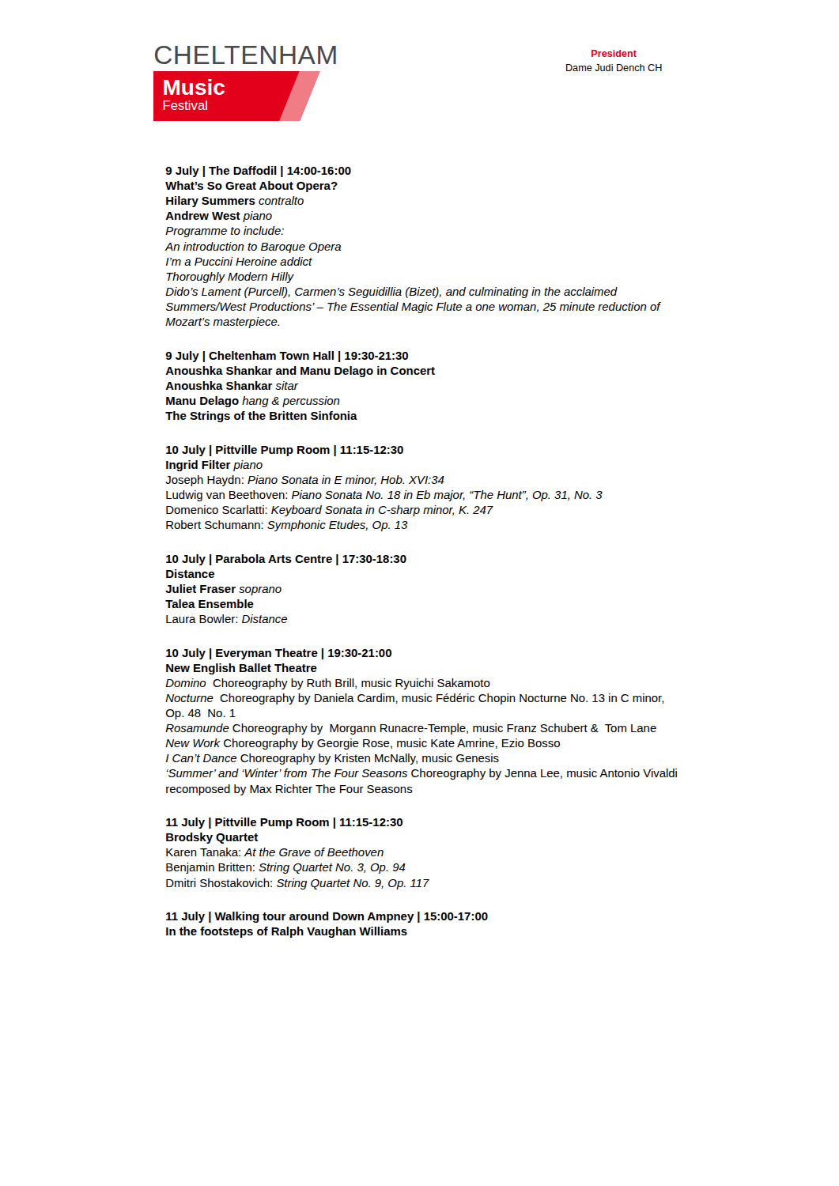Cheltenham
Music Festival
President
Dame Judi Dench CH
9 July | The Daffodil | 14:00-16:00
What’s So Great About Opera?
Hilary Summers contralto
Andrew West piano
Programme to include:
An introduction to Baroque Opera
I’m a Puccini Heroine addict
Thoroughly Modern Hilly
Dido’s Lament (Purcell), Carmen’s Seguidillia (Bizet), and culminating in the acclaimed Summers/West Productions’ – The Essential Magic Flute a one woman, 25 minute reduction of Mozart’s masterpiece.
9 July | Cheltenham Town Hall | 19:30-21:30
Anoushka Shankar and Manu Delago in Concert
Anoushka Shankar sitar
Manu Delago hang & percussion
The Strings of the Britten Sinfonia
10 July | Pittville Pump Room | 11:15-12:30
Ingrid Filter piano
Joseph Haydn: Piano Sonata in E minor, Hob. XVI:34
Ludwig van Beethoven: Piano Sonata No. 18 in Eb major, “The Hunt”, Op. 31, No. 3
Domenico Scarlatti: Keyboard Sonata in C-sharp minor, K. 247
Robert Schumann: Symphonic Etudes, Op. 13
10 July | Parabola Arts Centre | 17:30-18:30
Distance
Juliet Fraser soprano
Talea Ensemble
Laura Bowler: Distance
10 July | Everyman Theatre | 19:30-21:00
New English Ballet Theatre
Domino Choreography by Ruth Brill, music Ryuichi Sakamoto
Nocturne Choreography by Daniela Cardim, music Fédéric Chopin Nocturne No. 13 in C minor, Op. 48 No. 1
Rosamunde Choreography by Morgann Runacre-Temple, music Franz Schubert & Tom Lane
New Work Choreography by Georgie Rose, music Kate Amrine, Ezio Bosso
I Can’t Dance Choreography by Kristen McNally, music Genesis
‘Summer’ and ‘Winter’ from The Four Seasons Choreography by Jenna Lee, music Antonio Vivaldi recomposed by Max Richter The Four Seasons
11 July | Pittville Pump Room | 11:15-12:30
Brodsky Quartet
Karen Tanaka: At the Grave of Beethoven
Benjamin Britten: String Quartet No. 3, Op. 94
Dmitri Shostakovich: String Quartet No. 9, Op. 117
11 July | Walking tour around Down Ampney | 15:00-17:00
In the footsteps of Ralph Vaughan Williams